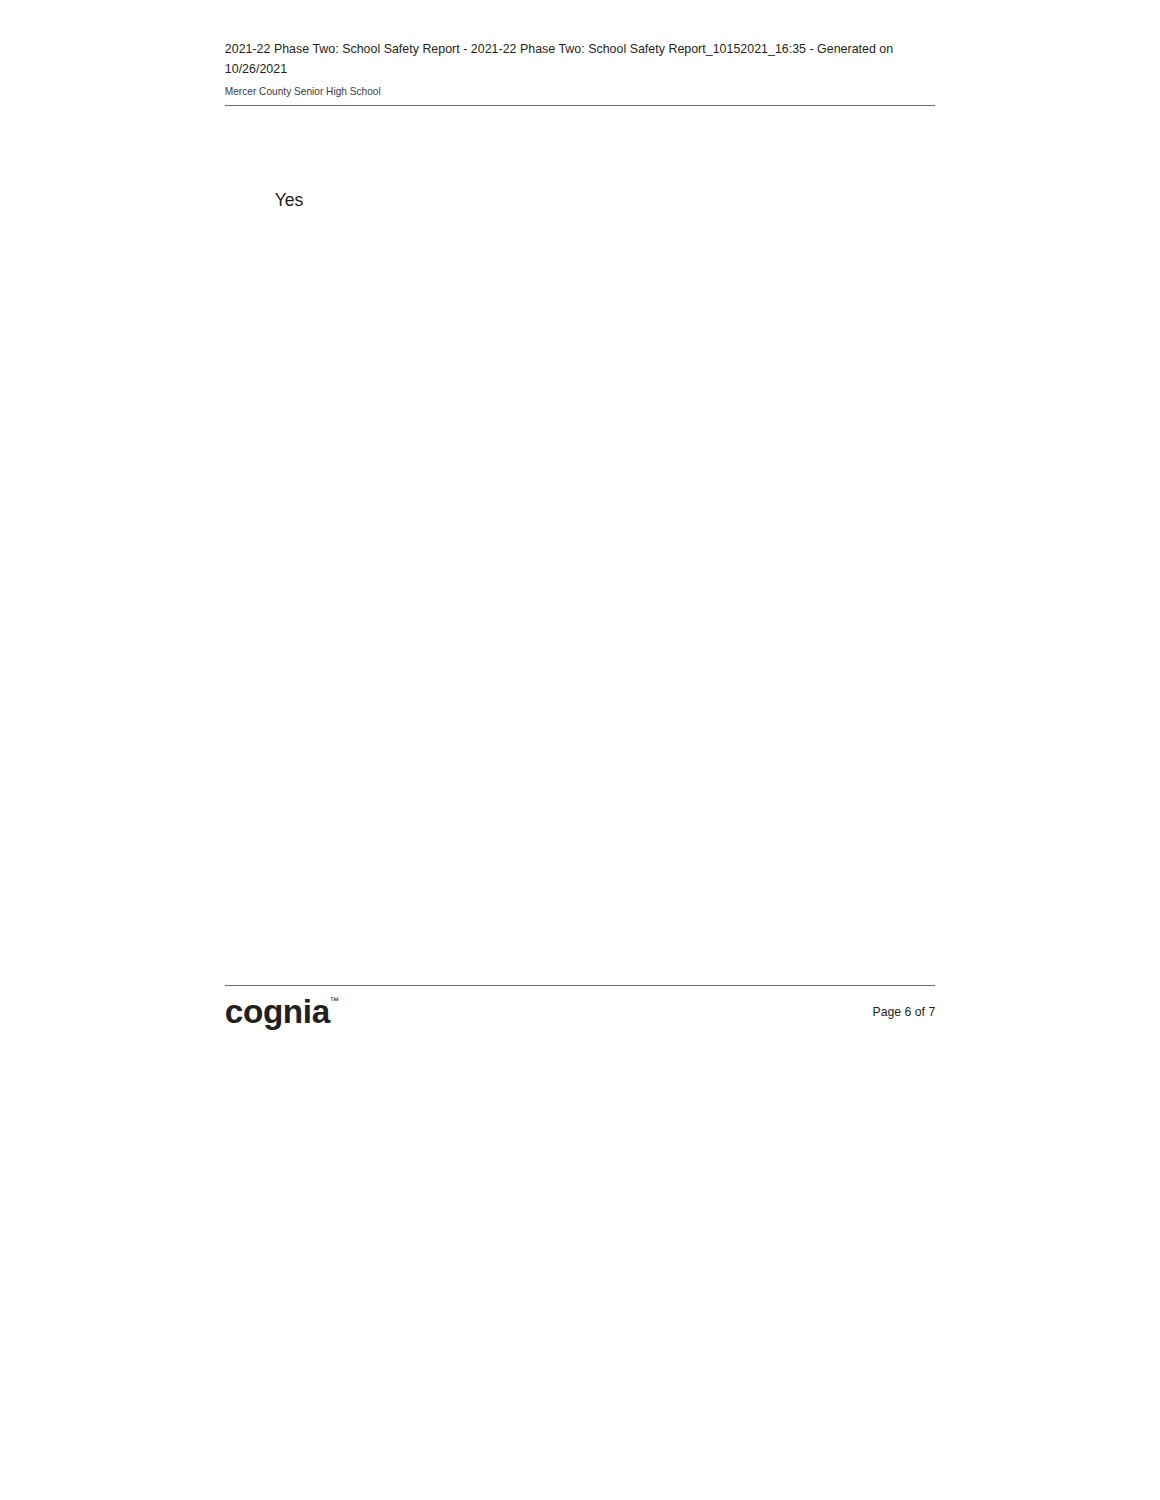2021-22 Phase Two: School Safety Report - 2021-22 Phase Two: School Safety Report_10152021_16:35 - Generated on 10/26/2021
Mercer County Senior High School
Yes
cognia™
Page 6 of 7